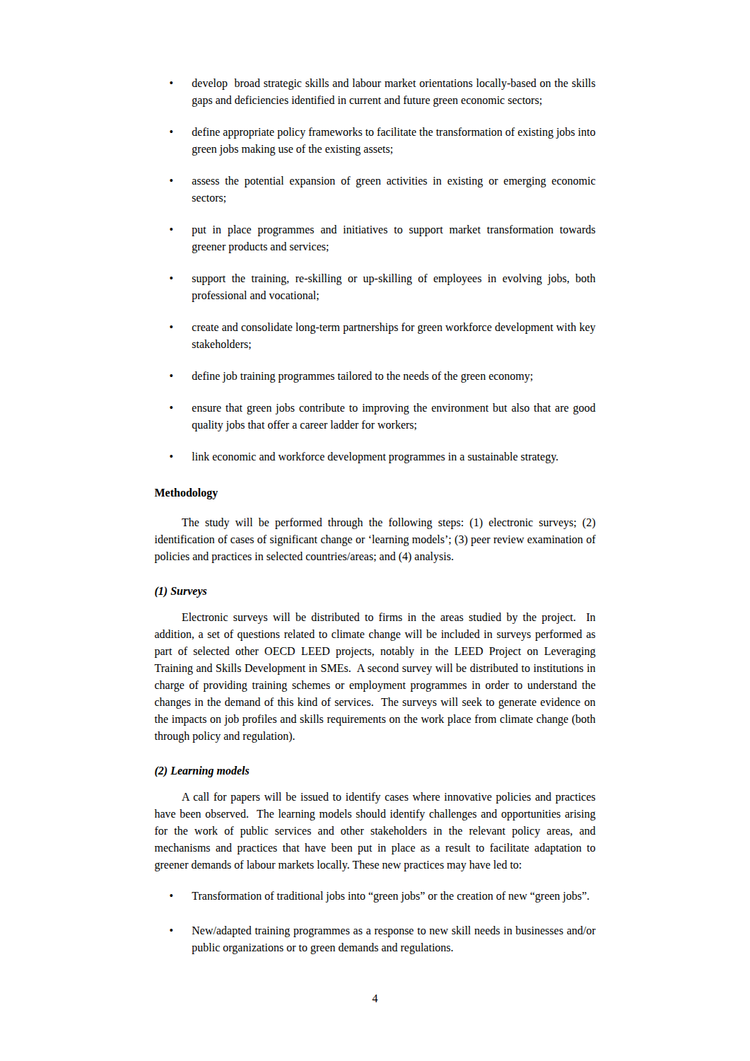develop broad strategic skills and labour market orientations locally-based on the skills gaps and deficiencies identified in current and future green economic sectors;
define appropriate policy frameworks to facilitate the transformation of existing jobs into green jobs making use of the existing assets;
assess the potential expansion of green activities in existing or emerging economic sectors;
put in place programmes and initiatives to support market transformation towards greener products and services;
support the training, re-skilling or up-skilling of employees in evolving jobs, both professional and vocational;
create and consolidate long-term partnerships for green workforce development with key stakeholders;
define job training programmes tailored to the needs of the green economy;
ensure that green jobs contribute to improving the environment but also that are good quality jobs that offer a career ladder for workers;
link economic and workforce development programmes in a sustainable strategy.
Methodology
The study will be performed through the following steps: (1) electronic surveys; (2) identification of cases of significant change or ‘learning models’; (3) peer review examination of policies and practices in selected countries/areas; and (4) analysis.
(1) Surveys
Electronic surveys will be distributed to firms in the areas studied by the project. In addition, a set of questions related to climate change will be included in surveys performed as part of selected other OECD LEED projects, notably in the LEED Project on Leveraging Training and Skills Development in SMEs. A second survey will be distributed to institutions in charge of providing training schemes or employment programmes in order to understand the changes in the demand of this kind of services. The surveys will seek to generate evidence on the impacts on job profiles and skills requirements on the work place from climate change (both through policy and regulation).
(2) Learning models
A call for papers will be issued to identify cases where innovative policies and practices have been observed. The learning models should identify challenges and opportunities arising for the work of public services and other stakeholders in the relevant policy areas, and mechanisms and practices that have been put in place as a result to facilitate adaptation to greener demands of labour markets locally. These new practices may have led to:
Transformation of traditional jobs into “green jobs” or the creation of new “green jobs”.
New/adapted training programmes as a response to new skill needs in businesses and/or public organizations or to green demands and regulations.
4